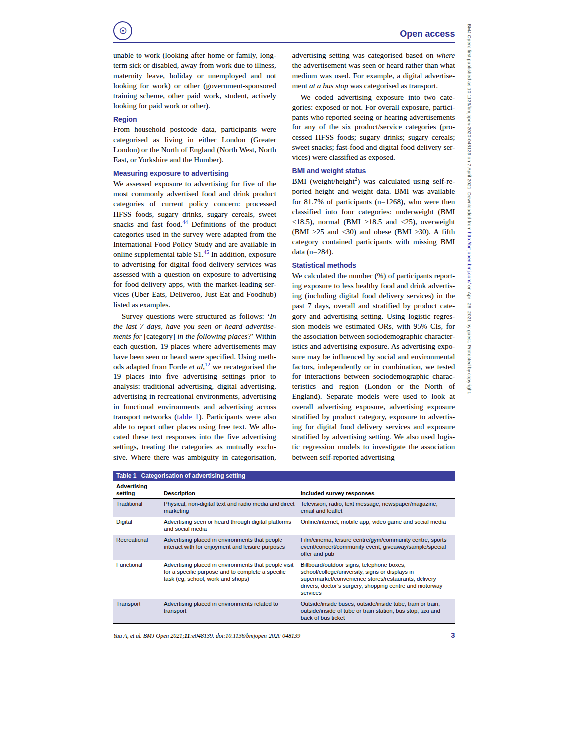BMJ Open: first published as 10.1136/bmjopen-2020-048139 on 7 April 2021. Downloaded from http://bmjopen.bmj.com/ on April 28, 2021 by guest. Protected by copyright.
☉
Open access
unable to work (looking after home or family, long-term sick or disabled, away from work due to illness, maternity leave, holiday or unemployed and not looking for work) or other (government-sponsored training scheme, other paid work, student, actively looking for paid work or other).
Region
From household postcode data, participants were categorised as living in either London (Greater London) or the North of England (North West, North East, or Yorkshire and the Humber).
Measuring exposure to advertising
We assessed exposure to advertising for five of the most commonly advertised food and drink product categories of current policy concern: processed HFSS foods, sugary drinks, sugary cereals, sweet snacks and fast food.44 Definitions of the product categories used in the survey were adapted from the International Food Policy Study and are available in online supplemental table S1.45 In addition, exposure to advertising for digital food delivery services was assessed with a question on exposure to advertising for food delivery apps, with the market-leading services (Uber Eats, Deliveroo, Just Eat and Foodhub) listed as examples.
Survey questions were structured as follows: ‘In the last 7 days, have you seen or heard advertisements for [category] in the following places?’ Within each question, 19 places where advertisements may have been seen or heard were specified. Using methods adapted from Forde et al,12 we recategorised the 19 places into five advertising settings prior to analysis: traditional advertising, digital advertising, advertising in recreational environments, advertising in functional environments and advertising across transport networks (table 1). Participants were also able to report other places using free text. We allocated these text responses into the five advertising settings, treating the categories as mutually exclusive. Where there was ambiguity in categorisation, advertising setting was categorised based on where the advertisement was seen or heard rather than what medium was used. For example, a digital advertisement at a bus stop was categorised as transport.
We coded advertising exposure into two categories: exposed or not. For overall exposure, participants who reported seeing or hearing advertisements for any of the six product/service categories (processed HFSS foods; sugary drinks; sugary cereals; sweet snacks; fast-food and digital food delivery services) were classified as exposed.
BMI and weight status
BMI (weight/height2) was calculated using self-reported height and weight data. BMI was available for 81.7% of participants (n=1268), who were then classified into four categories: underweight (BMI <18.5), normal (BMI ≥18.5 and <25), overweight (BMI ≥25 and <30) and obese (BMI ≥30). A fifth category contained participants with missing BMI data (n=284).
Statistical methods
We calculated the number (%) of participants reporting exposure to less healthy food and drink advertising (including digital food delivery services) in the past 7 days, overall and stratified by product category and advertising setting. Using logistic regression models we estimated ORs, with 95% CIs, for the association between sociodemographic characteristics and advertising exposure. As advertising exposure may be influenced by social and environmental factors, independently or in combination, we tested for interactions between sociodemographic characteristics and region (London or the North of England). Separate models were used to look at overall advertising exposure, advertising exposure stratified by product category, exposure to advertising for digital food delivery services and exposure stratified by advertising setting. We also used logistic regression models to investigate the association between self-reported advertising
Table 1 Categorisation of advertising setting
| Advertising setting | Description | Included survey responses |
| --- | --- | --- |
| Traditional | Physical, non-digital text and radio media and direct marketing | Television, radio, text message, newspaper/magazine, email and leaflet |
| Digital | Advertising seen or heard through digital platforms and social media | Online/internet, mobile app, video game and social media |
| Recreational | Advertising placed in environments that people interact with for enjoyment and leisure purposes | Film/cinema, leisure centre/gym/community centre, sports event/concert/community event, giveaway/sample/special offer and pub |
| Functional | Advertising placed in environments that people visit for a specific purpose and to complete a specific task (eg, school, work and shops) | Billboard/outdoor signs, telephone boxes, school/college/university, signs or displays in supermarket/convenience stores/restaurants, delivery drivers, doctor’s surgery, shopping centre and motorway services |
| Transport | Advertising placed in environments related to transport | Outside/inside buses, outside/inside tube, tram or train, outside/inside of tube or train station, bus stop, taxi and back of bus ticket |
Yau A, et al. BMJ Open 2021;11:e048139. doi:10.1136/bmjopen-2020-048139
3